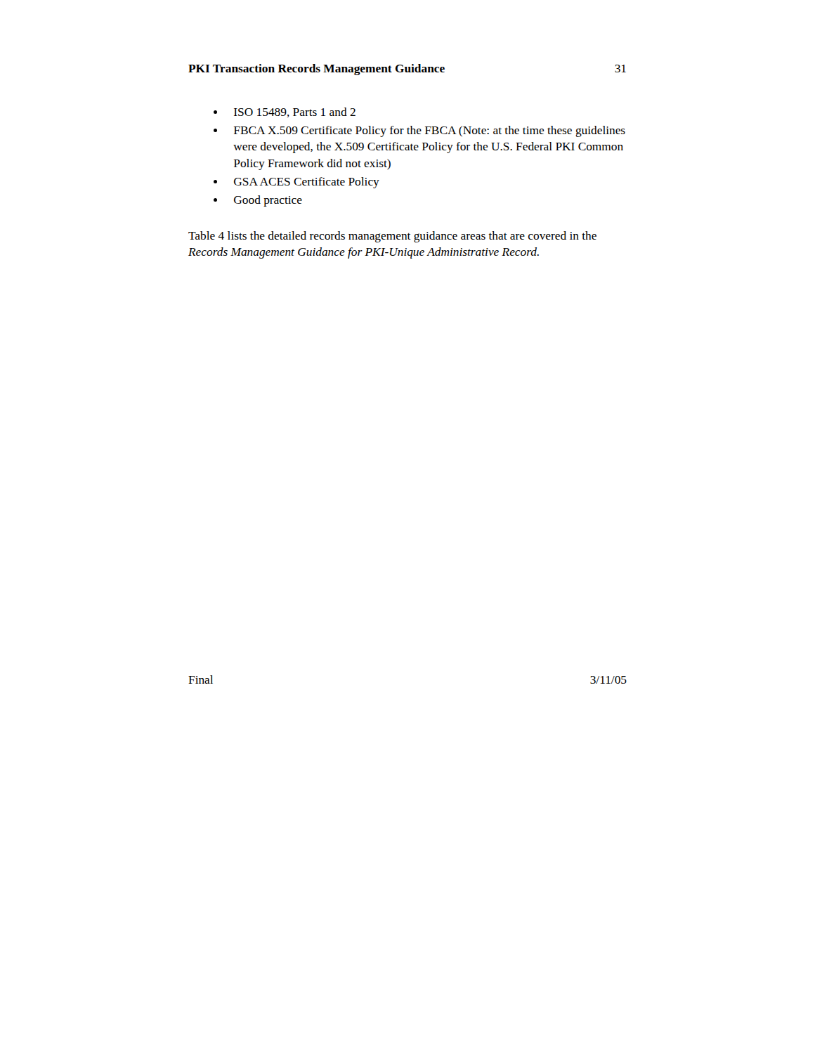PKI Transaction Records Management Guidance 31
ISO 15489, Parts 1 and 2
FBCA X.509 Certificate Policy for the FBCA (Note: at the time these guidelines were developed, the X.509 Certificate Policy for the U.S. Federal PKI Common Policy Framework did not exist)
GSA ACES Certificate Policy
Good practice
Table 4 lists the detailed records management guidance areas that are covered in the Records Management Guidance for PKI-Unique Administrative Record.
Final 3/11/05